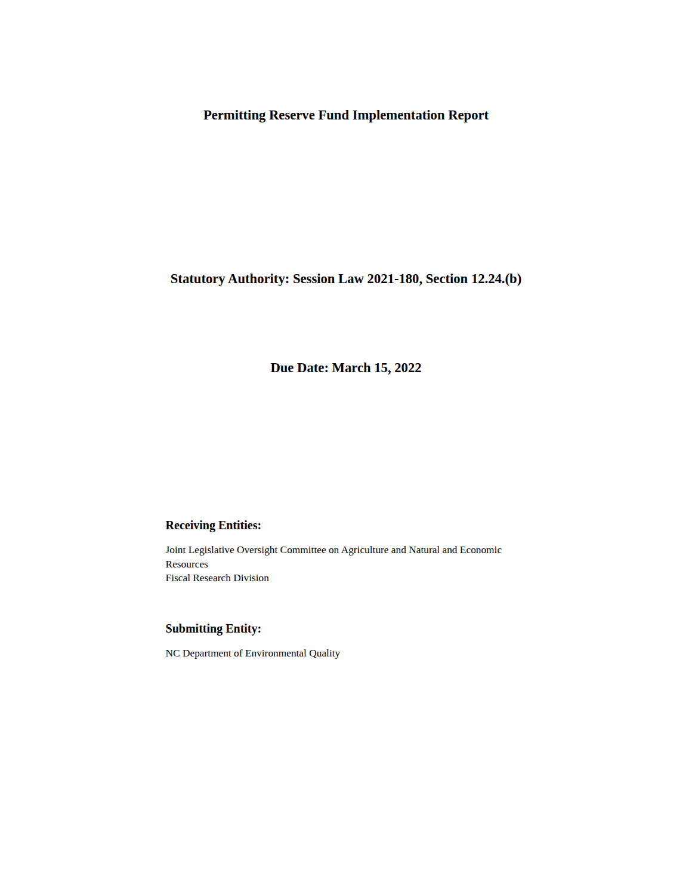Permitting Reserve Fund Implementation Report
Statutory Authority: Session Law 2021-180, Section 12.24.(b)
Due Date: March 15, 2022
Receiving Entities:
Joint Legislative Oversight Committee on Agriculture and Natural and Economic Resources
Fiscal Research Division
Submitting Entity:
NC Department of Environmental Quality